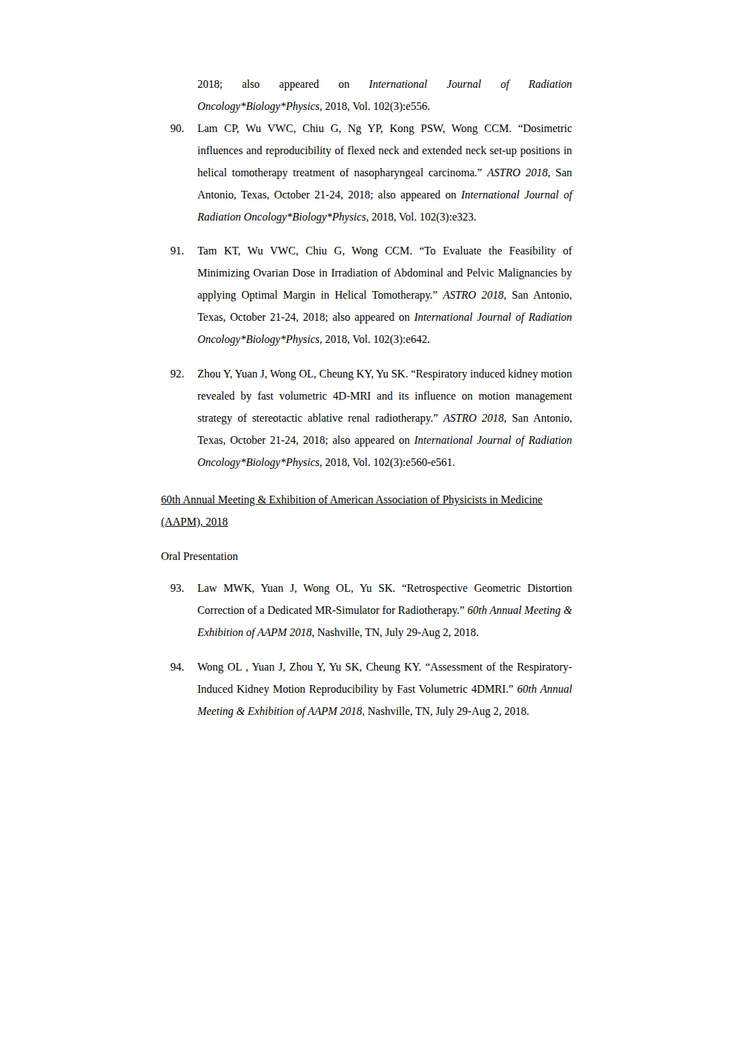2018; also appeared on International Journal of Radiation Oncology*Biology*Physics, 2018, Vol. 102(3):e556.
90. Lam CP, Wu VWC, Chiu G, Ng YP, Kong PSW, Wong CCM. “Dosimetric influences and reproducibility of flexed neck and extended neck set-up positions in helical tomotherapy treatment of nasopharyngeal carcinoma.” ASTRO 2018, San Antonio, Texas, October 21-24, 2018; also appeared on International Journal of Radiation Oncology*Biology*Physics, 2018, Vol. 102(3):e323.
91. Tam KT, Wu VWC, Chiu G, Wong CCM. “To Evaluate the Feasibility of Minimizing Ovarian Dose in Irradiation of Abdominal and Pelvic Malignancies by applying Optimal Margin in Helical Tomotherapy.” ASTRO 2018, San Antonio, Texas, October 21-24, 2018; also appeared on International Journal of Radiation Oncology*Biology*Physics, 2018, Vol. 102(3):e642.
92. Zhou Y, Yuan J, Wong OL, Cheung KY, Yu SK. “Respiratory induced kidney motion revealed by fast volumetric 4D-MRI and its influence on motion management strategy of stereotactic ablative renal radiotherapy.” ASTRO 2018, San Antonio, Texas, October 21-24, 2018; also appeared on International Journal of Radiation Oncology*Biology*Physics, 2018, Vol. 102(3):e560-e561.
60th Annual Meeting & Exhibition of American Association of Physicists in Medicine (AAPM), 2018
Oral Presentation
93. Law MWK, Yuan J, Wong OL, Yu SK. “Retrospective Geometric Distortion Correction of a Dedicated MR-Simulator for Radiotherapy.” 60th Annual Meeting & Exhibition of AAPM 2018, Nashville, TN, July 29-Aug 2, 2018.
94. Wong OL , Yuan J, Zhou Y, Yu SK, Cheung KY. “Assessment of the Respiratory-Induced Kidney Motion Reproducibility by Fast Volumetric 4DMRI.” 60th Annual Meeting & Exhibition of AAPM 2018, Nashville, TN, July 29-Aug 2, 2018.